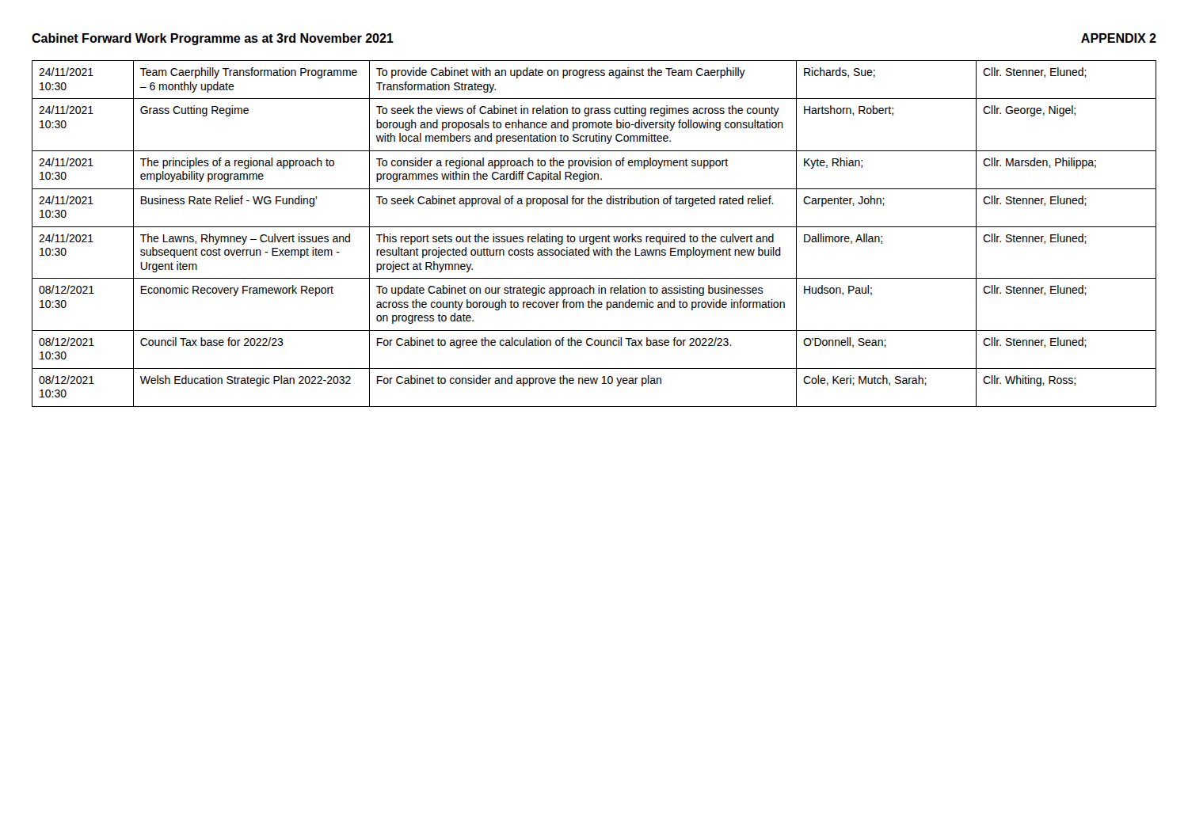Cabinet Forward Work Programme as at 3rd November 2021 APPENDIX 2
| 24/11/2021 10:30 | Team Caerphilly Transformation Programme – 6 monthly update | To provide Cabinet with an update on progress against the Team Caerphilly Transformation Strategy. | Richards, Sue; | Cllr. Stenner, Eluned; |
| 24/11/2021 10:30 | Grass Cutting Regime | To seek the views of Cabinet in relation to grass cutting regimes across the county borough and proposals to enhance and promote bio-diversity following consultation with local members and presentation to Scrutiny Committee. | Hartshorn, Robert; | Cllr. George, Nigel; |
| 24/11/2021 10:30 | The principles of a regional approach to employability programme | To consider a regional approach to the provision of employment support programmes within the Cardiff Capital Region. | Kyte, Rhian; | Cllr. Marsden, Philippa; |
| 24/11/2021 10:30 | Business Rate Relief - WG Funding’ | To seek Cabinet approval of a proposal for the distribution of targeted rated relief. | Carpenter, John; | Cllr. Stenner, Eluned; |
| 24/11/2021 10:30 | The Lawns, Rhymney – Culvert issues and subsequent cost overrun - Exempt item - Urgent item | This report sets out the issues relating to urgent works required to the culvert and resultant projected outturn costs associated with the Lawns Employment new build project at Rhymney. | Dallimore, Allan; | Cllr. Stenner, Eluned; |
| 08/12/2021 10:30 | Economic Recovery Framework Report | To update Cabinet on our strategic approach in relation to assisting businesses across the county borough to recover from the pandemic and to provide information on progress to date. | Hudson, Paul; | Cllr. Stenner, Eluned; |
| 08/12/2021 10:30 | Council Tax base for 2022/23 | For Cabinet to agree the calculation of the Council Tax base for 2022/23. | O'Donnell, Sean; | Cllr. Stenner, Eluned; |
| 08/12/2021 10:30 | Welsh Education Strategic Plan 2022-2032 | For Cabinet to consider and approve the new 10 year plan | Cole, Keri; Mutch, Sarah; | Cllr. Whiting, Ross; |